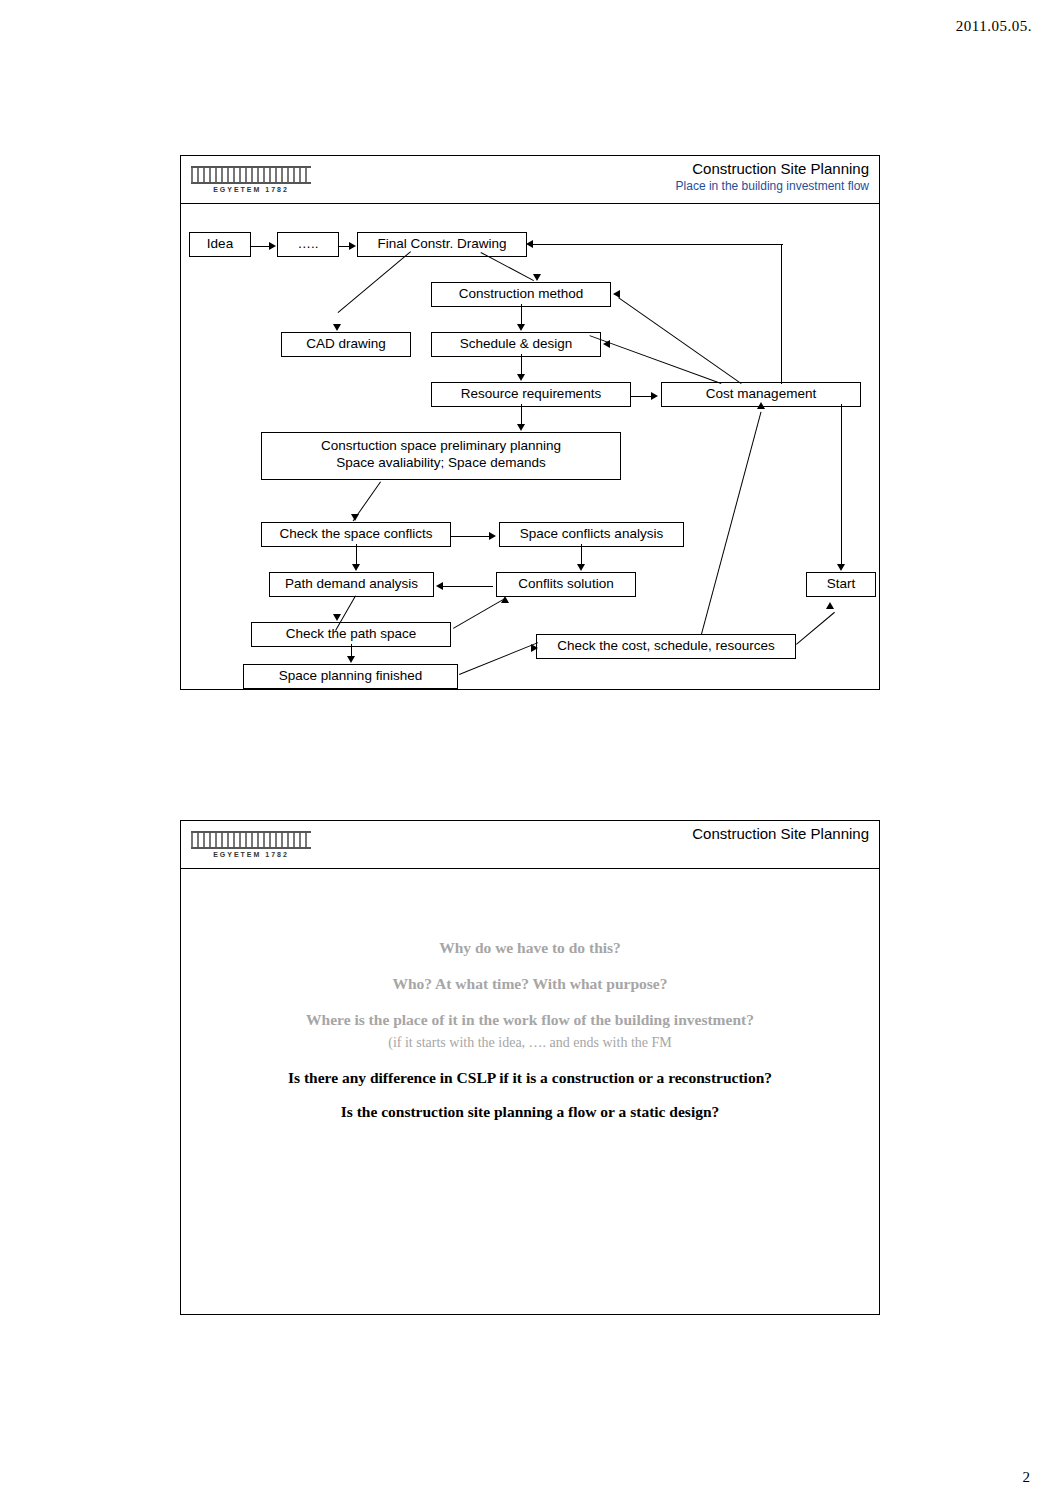2011.05.05.
EGYETEM 1782
Construction Site Planning Place in the building investment flow
Idea
…..
Final Constr. Drawing
Construction method
CAD drawing
Schedule & design
Resource requirements
Cost management
Consrtuction space preliminary planning
Space avaliability; Space demands
Check the space conflicts
Space conflicts analysis
Path demand analysis
Conflits solution
Start
Check the path space
Check the cost, schedule, resources
Space planning finished
EGYETEM 1782
Construction Site Planning
Why do we have to do this?
Who? At what time? With what purpose?
Where is the place of it in the work flow of the building investment?
(if it starts with the idea, …. and ends with the FM
Is there any difference in CSLP if it is a construction or a reconstruction?
Is the construction site planning a flow or a static design?
2